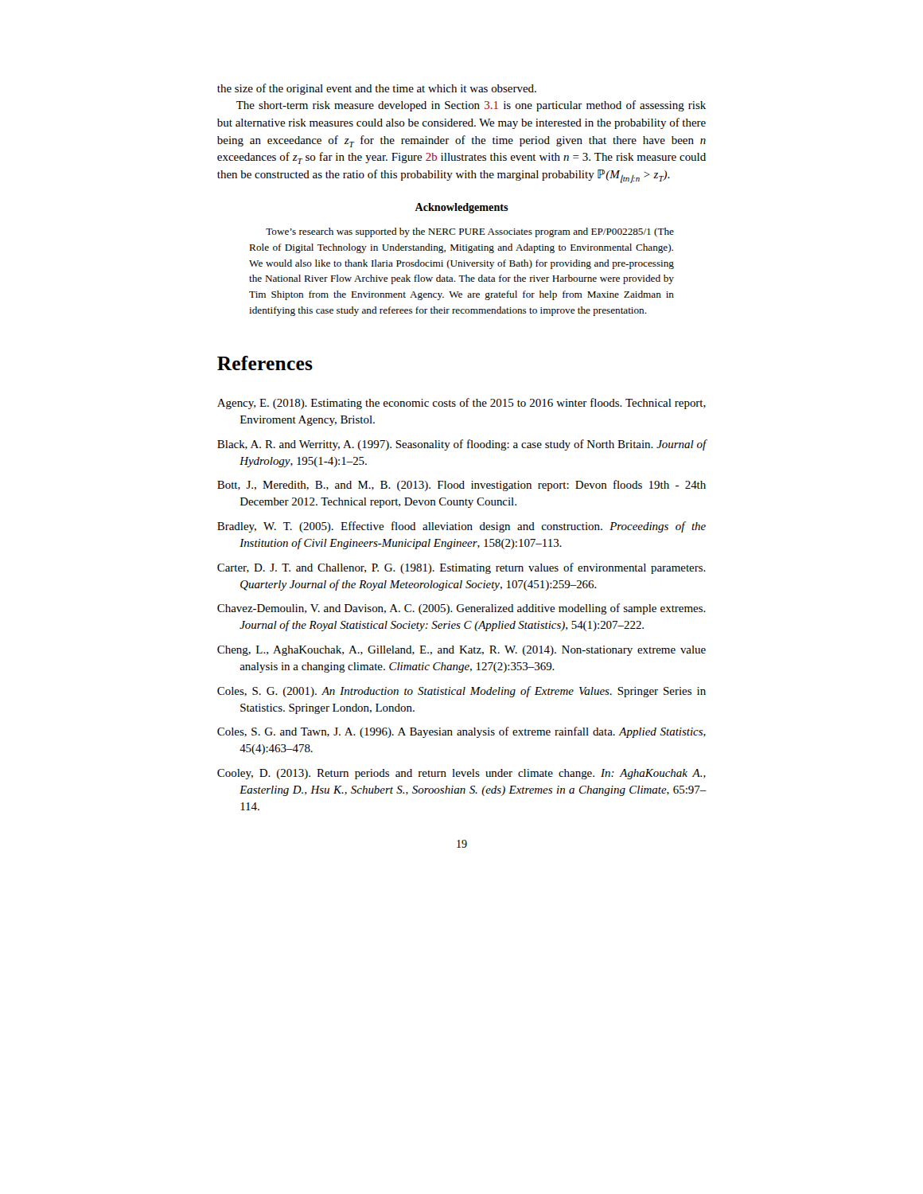the size of the original event and the time at which it was observed.
The short-term risk measure developed in Section 3.1 is one particular method of assessing risk but alternative risk measures could also be considered. We may be interested in the probability of there being an exceedance of zT for the remainder of the time period given that there have been n exceedances of zT so far in the year. Figure 2b illustrates this event with n = 3. The risk measure could then be constructed as the ratio of this probability with the marginal probability ℙ(M⌊tn⌋:n > zT).
Acknowledgements
Towe’s research was supported by the NERC PURE Associates program and EP/P002285/1 (The Role of Digital Technology in Understanding, Mitigating and Adapting to Environmental Change). We would also like to thank Ilaria Prosdocimi (University of Bath) for providing and pre-processing the National River Flow Archive peak flow data. The data for the river Harbourne were provided by Tim Shipton from the Environment Agency. We are grateful for help from Maxine Zaidman in identifying this case study and referees for their recommendations to improve the presentation.
References
Agency, E. (2018). Estimating the economic costs of the 2015 to 2016 winter floods. Technical report, Enviroment Agency, Bristol.
Black, A. R. and Werritty, A. (1997). Seasonality of flooding: a case study of North Britain. Journal of Hydrology, 195(1-4):1–25.
Bott, J., Meredith, B., and M., B. (2013). Flood investigation report: Devon floods 19th - 24th December 2012. Technical report, Devon County Council.
Bradley, W. T. (2005). Effective flood alleviation design and construction. Proceedings of the Institution of Civil Engineers-Municipal Engineer, 158(2):107–113.
Carter, D. J. T. and Challenor, P. G. (1981). Estimating return values of environmental parameters. Quarterly Journal of the Royal Meteorological Society, 107(451):259–266.
Chavez-Demoulin, V. and Davison, A. C. (2005). Generalized additive modelling of sample extremes. Journal of the Royal Statistical Society: Series C (Applied Statistics), 54(1):207–222.
Cheng, L., AghaKouchak, A., Gilleland, E., and Katz, R. W. (2014). Non-stationary extreme value analysis in a changing climate. Climatic Change, 127(2):353–369.
Coles, S. G. (2001). An Introduction to Statistical Modeling of Extreme Values. Springer Series in Statistics. Springer London, London.
Coles, S. G. and Tawn, J. A. (1996). A Bayesian analysis of extreme rainfall data. Applied Statistics, 45(4):463–478.
Cooley, D. (2013). Return periods and return levels under climate change. In: AghaKouchak A., Easterling D., Hsu K., Schubert S., Sorooshian S. (eds) Extremes in a Changing Climate, 65:97–114.
19